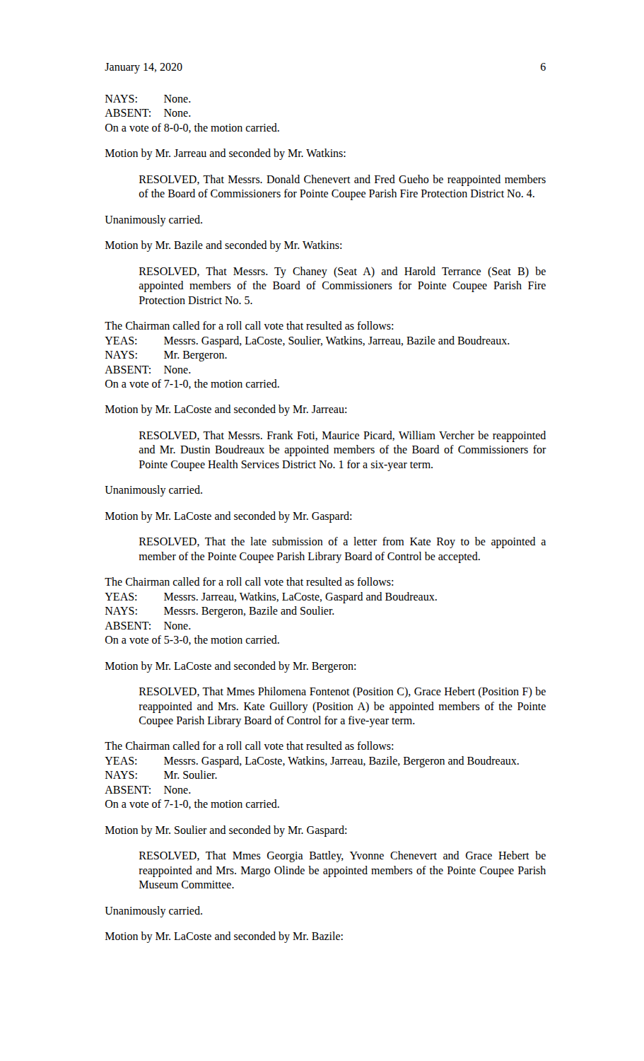January 14, 2020
6
NAYS: None. ABSENT: None. On a vote of 8-0-0, the motion carried.
Motion by Mr. Jarreau and seconded by Mr. Watkins:
RESOLVED, That Messrs. Donald Chenevert and Fred Gueho be reappointed members of the Board of Commissioners for Pointe Coupee Parish Fire Protection District No. 4.
Unanimously carried.
Motion by Mr. Bazile and seconded by Mr. Watkins:
RESOLVED, That Messrs. Ty Chaney (Seat A) and Harold Terrance (Seat B) be appointed members of the Board of Commissioners for Pointe Coupee Parish Fire Protection District No. 5.
The Chairman called for a roll call vote that resulted as follows: YEAS: Messrs. Gaspard, LaCoste, Soulier, Watkins, Jarreau, Bazile and Boudreaux. NAYS: Mr. Bergeron. ABSENT: None. On a vote of 7-1-0, the motion carried.
Motion by Mr. LaCoste and seconded by Mr. Jarreau:
RESOLVED, That Messrs. Frank Foti, Maurice Picard, William Vercher be reappointed and Mr. Dustin Boudreaux be appointed members of the Board of Commissioners for Pointe Coupee Health Services District No. 1 for a six-year term.
Unanimously carried.
Motion by Mr. LaCoste and seconded by Mr. Gaspard:
RESOLVED, That the late submission of a letter from Kate Roy to be appointed a member of the Pointe Coupee Parish Library Board of Control be accepted.
The Chairman called for a roll call vote that resulted as follows: YEAS: Messrs. Jarreau, Watkins, LaCoste, Gaspard and Boudreaux. NAYS: Messrs. Bergeron, Bazile and Soulier. ABSENT: None. On a vote of 5-3-0, the motion carried.
Motion by Mr. LaCoste and seconded by Mr. Bergeron:
RESOLVED, That Mmes Philomena Fontenot (Position C), Grace Hebert (Position F) be reappointed and Mrs. Kate Guillory (Position A) be appointed members of the Pointe Coupee Parish Library Board of Control for a five-year term.
The Chairman called for a roll call vote that resulted as follows: YEAS: Messrs. Gaspard, LaCoste, Watkins, Jarreau, Bazile, Bergeron and Boudreaux. NAYS: Mr. Soulier. ABSENT: None. On a vote of 7-1-0, the motion carried.
Motion by Mr. Soulier and seconded by Mr. Gaspard:
RESOLVED, That Mmes Georgia Battley, Yvonne Chenevert and Grace Hebert be reappointed and Mrs. Margo Olinde be appointed members of the Pointe Coupee Parish Museum Committee.
Unanimously carried.
Motion by Mr. LaCoste and seconded by Mr. Bazile: